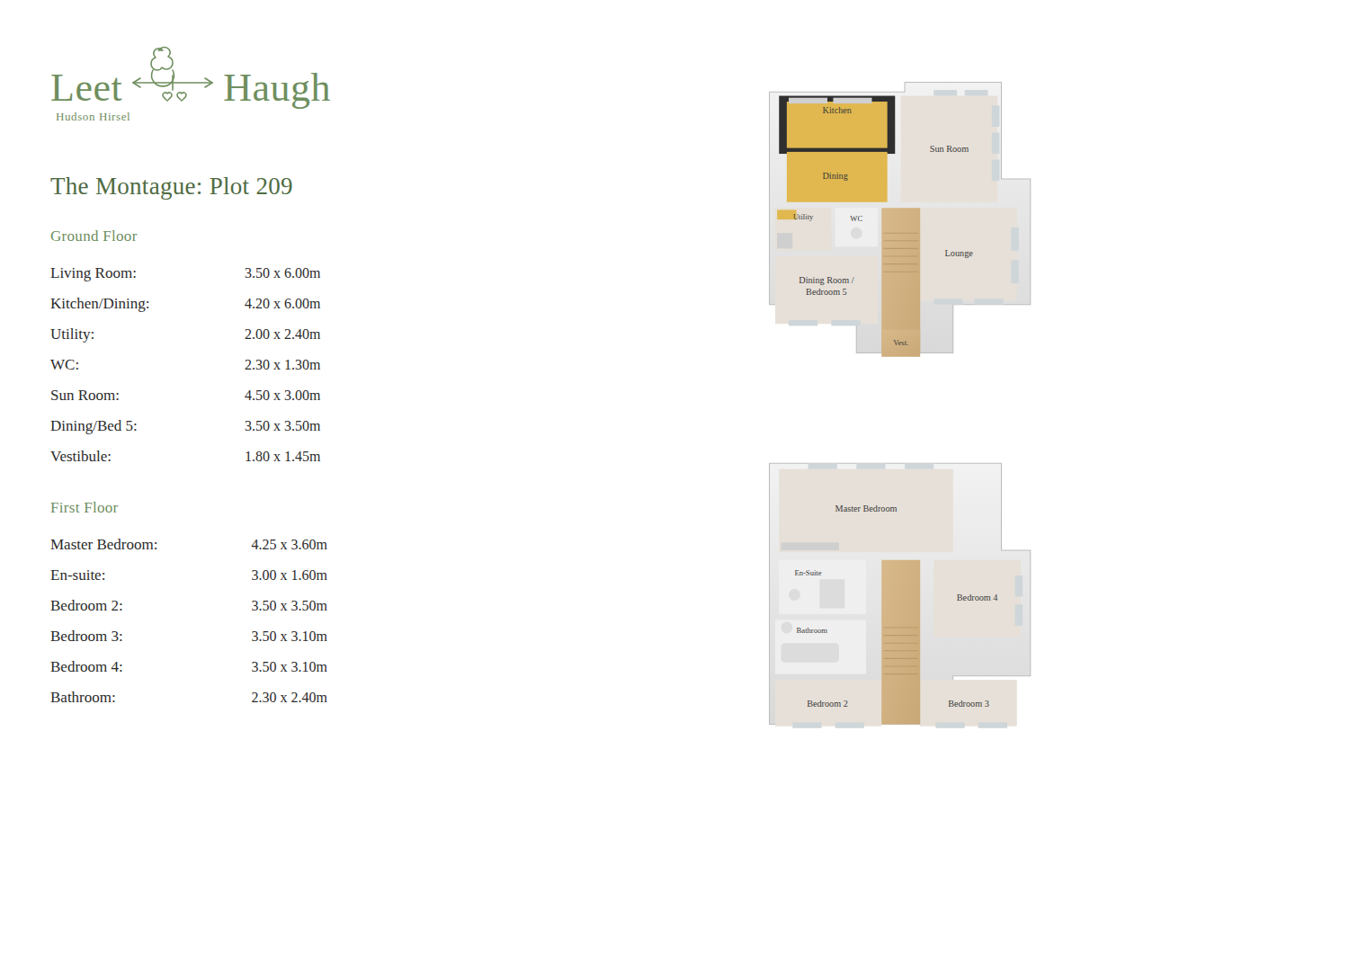Leet Haugh
Hudson Hirsel
The Montague: Plot 209
Ground Floor
| Living Room: | 3.50 x 6.00m |
| Kitchen/Dining: | 4.20 x 6.00m |
| Utility: | 2.00 x 2.40m |
| WC: | 2.30 x 1.30m |
| Sun Room: | 4.50 x 3.00m |
| Dining/Bed 5: | 3.50 x 3.50m |
| Vestibule: | 1.80 x 1.45m |
First Floor
| Master Bedroom: | 4.25 x 3.60m |
| En-suite: | 3.00 x 1.60m |
| Bedroom 2: | 3.50 x 3.50m |
| Bedroom 3: | 3.50 x 3.10m |
| Bedroom 4: | 3.50 x 3.10m |
| Bathroom: | 2.30 x 2.40m |
Kitchen Dining Sun Room Utility WC Lounge Dining Room / Bedroom 5 Vest.
Master Bedroom En-Suite Bathroom Bedroom 4 Bedroom 2 Bedroom 3